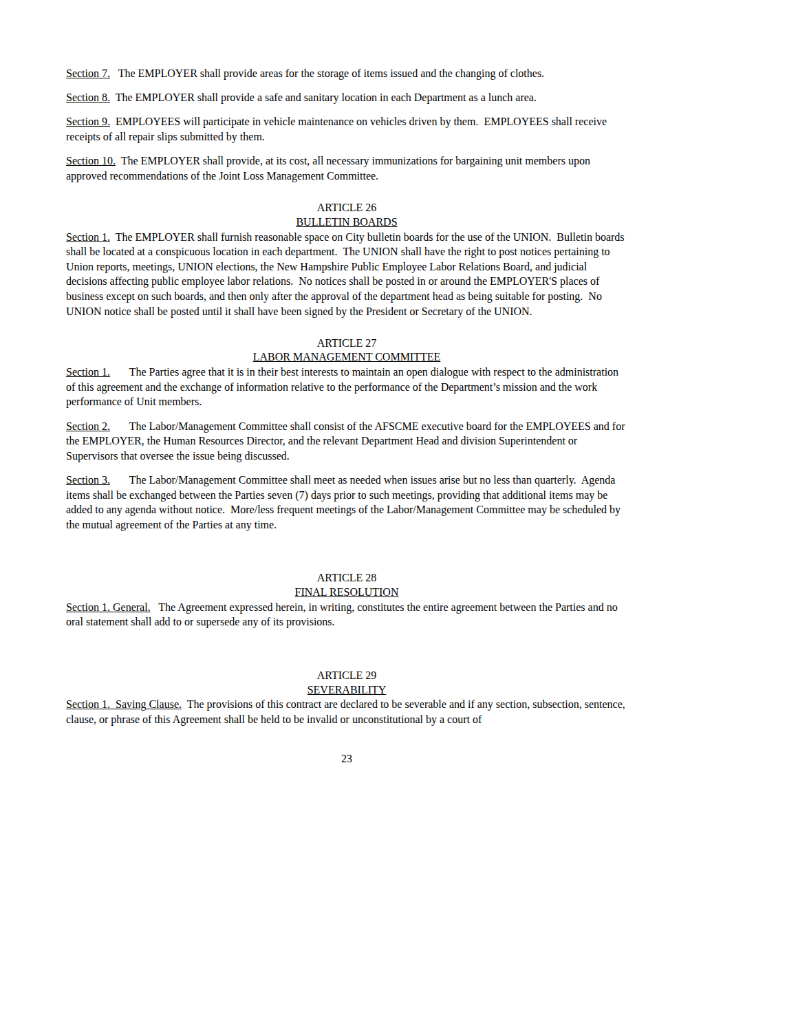Section 7. The EMPLOYER shall provide areas for the storage of items issued and the changing of clothes.
Section 8. The EMPLOYER shall provide a safe and sanitary location in each Department as a lunch area.
Section 9. EMPLOYEES will participate in vehicle maintenance on vehicles driven by them. EMPLOYEES shall receive receipts of all repair slips submitted by them.
Section 10. The EMPLOYER shall provide, at its cost, all necessary immunizations for bargaining unit members upon approved recommendations of the Joint Loss Management Committee.
ARTICLE 26BULLETIN BOARDS
Section 1. The EMPLOYER shall furnish reasonable space on City bulletin boards for the use of the UNION. Bulletin boards shall be located at a conspicuous location in each department. The UNION shall have the right to post notices pertaining to Union reports, meetings, UNION elections, the New Hampshire Public Employee Labor Relations Board, and judicial decisions affecting public employee labor relations. No notices shall be posted in or around the EMPLOYER'S places of business except on such boards, and then only after the approval of the department head as being suitable for posting. No UNION notice shall be posted until it shall have been signed by the President or Secretary of the UNION.
ARTICLE 27LABOR MANAGEMENT COMMITTEE
Section 1. The Parties agree that it is in their best interests to maintain an open dialogue with respect to the administration of this agreement and the exchange of information relative to the performance of the Department’s mission and the work performance of Unit members.
Section 2. The Labor/Management Committee shall consist of the AFSCME executive board for the EMPLOYEES and for the EMPLOYER, the Human Resources Director, and the relevant Department Head and division Superintendent or Supervisors that oversee the issue being discussed.
Section 3. The Labor/Management Committee shall meet as needed when issues arise but no less than quarterly. Agenda items shall be exchanged between the Parties seven (7) days prior to such meetings, providing that additional items may be added to any agenda without notice. More/less frequent meetings of the Labor/Management Committee may be scheduled by the mutual agreement of the Parties at any time.
ARTICLE 28FINAL RESOLUTION
Section 1. General. The Agreement expressed herein, in writing, constitutes the entire agreement between the Parties and no oral statement shall add to or supersede any of its provisions.
ARTICLE 29SEVERABILITY
Section 1. Saving Clause. The provisions of this contract are declared to be severable and if any section, subsection, sentence, clause, or phrase of this Agreement shall be held to be invalid or unconstitutional by a court of
23